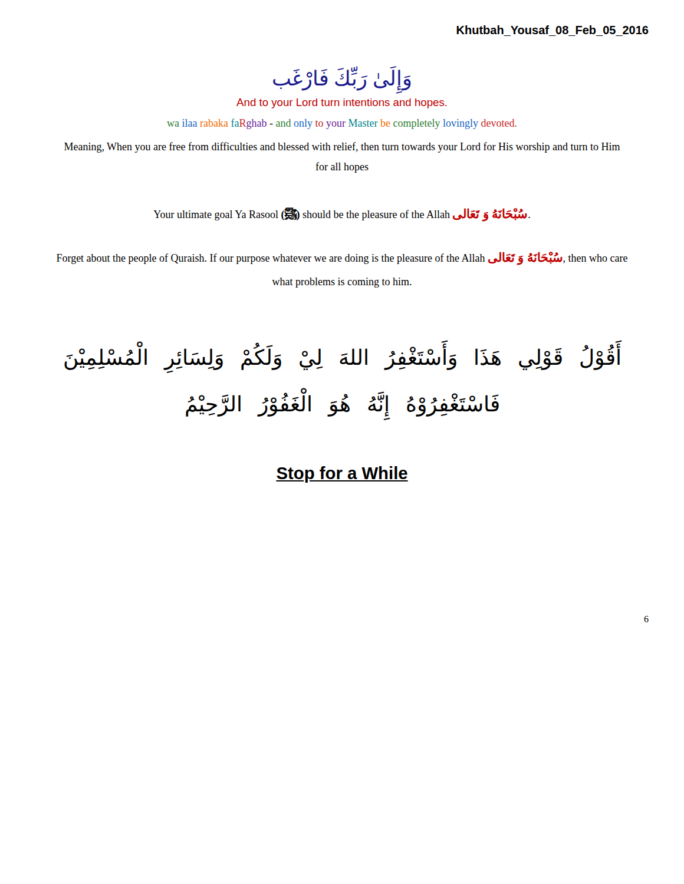Khutbah_Yousaf_08_Feb_05_2016
وَإِلَىٰ رَبِّكَ فَارْغَب
And to your Lord turn intentions and hopes.
wa ilaa rabaka fa Rghab - and only to your Master be completely lovingly devoted.
Meaning, When you are free from difficulties and blessed with relief, then turn towards your Lord for His worship and turn to Him for all hopes
Your ultimate goal Ya Rasool (ﷺ) should be the pleasure of the Allah سُبْحَانَهُ وَ تَعَالى.
Forget about the people of Quraish. If our purpose whatever we are doing is the pleasure of the Allah سُبْحَانَهُ وَ تَعَالى, then who care what problems is coming to him.
أَقُوْلُ قَوْلِي هَذَا وَأَسْتَغْفِرُ اللهَ لِيْ وَلَكُمْ وَلِسَائِرِ الْمُسْلِمِيْنَ
فَاسْتَغْفِرُوْهُ إِنَّهُ هُوَ الْغَفُوْرُ الرَّحِيْمُ
Stop for a While
6